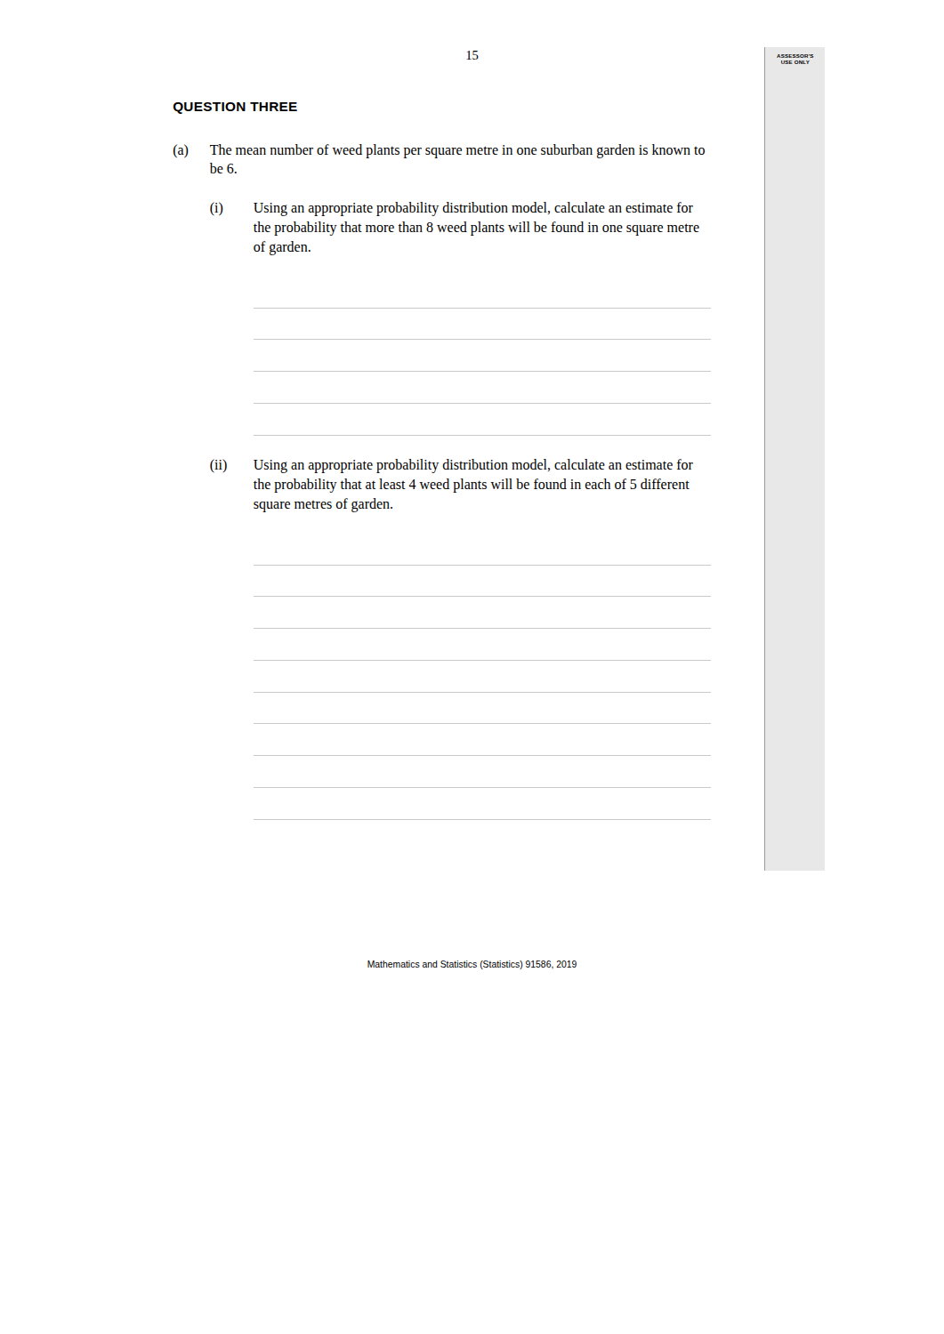15
ASSESSOR'S
USE ONLY
QUESTION THREE
(a)
The mean number of weed plants per square metre in one suburban garden is known to be 6.
(i)
Using an appropriate probability distribution model, calculate an estimate for the probability that more than 8 weed plants will be found in one square metre of garden.
(ii)
Using an appropriate probability distribution model, calculate an estimate for the probability that at least 4 weed plants will be found in each of 5 different square metres of garden.
Mathematics and Statistics (Statistics) 91586, 2019